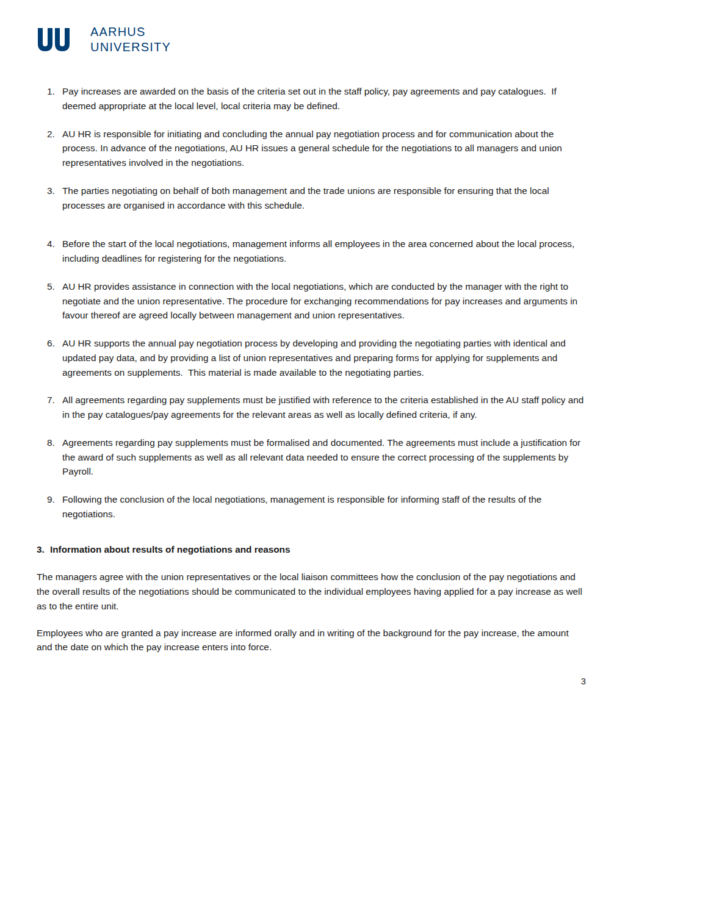AARHUS
UNIVERSITY
Pay increases are awarded on the basis of the criteria set out in the staff policy, pay agreements and pay catalogues. If deemed appropriate at the local level, local criteria may be defined.
AU HR is responsible for initiating and concluding the annual pay negotiation process and for communication about the process. In advance of the negotiations, AU HR issues a general schedule for the negotiations to all managers and union representatives involved in the negotiations.
The parties negotiating on behalf of both management and the trade unions are responsible for ensuring that the local processes are organised in accordance with this schedule.
Before the start of the local negotiations, management informs all employees in the area concerned about the local process, including deadlines for registering for the negotiations.
AU HR provides assistance in connection with the local negotiations, which are conducted by the manager with the right to negotiate and the union representative. The procedure for exchanging recommendations for pay increases and arguments in favour thereof are agreed locally between management and union representatives.
AU HR supports the annual pay negotiation process by developing and providing the negotiating parties with identical and updated pay data, and by providing a list of union representatives and preparing forms for applying for supplements and agreements on supplements. This material is made available to the negotiating parties.
All agreements regarding pay supplements must be justified with reference to the criteria established in the AU staff policy and in the pay catalogues/pay agreements for the relevant areas as well as locally defined criteria, if any.
Agreements regarding pay supplements must be formalised and documented. The agreements must include a justification for the award of such supplements as well as all relevant data needed to ensure the correct processing of the supplements by Payroll.
Following the conclusion of the local negotiations, management is responsible for informing staff of the results of the negotiations.
3. Information about results of negotiations and reasons
The managers agree with the union representatives or the local liaison committees how the conclusion of the pay negotiations and the overall results of the negotiations should be communicated to the individual employees having applied for a pay increase as well as to the entire unit.
Employees who are granted a pay increase are informed orally and in writing of the background for the pay increase, the amount and the date on which the pay increase enters into force.
3